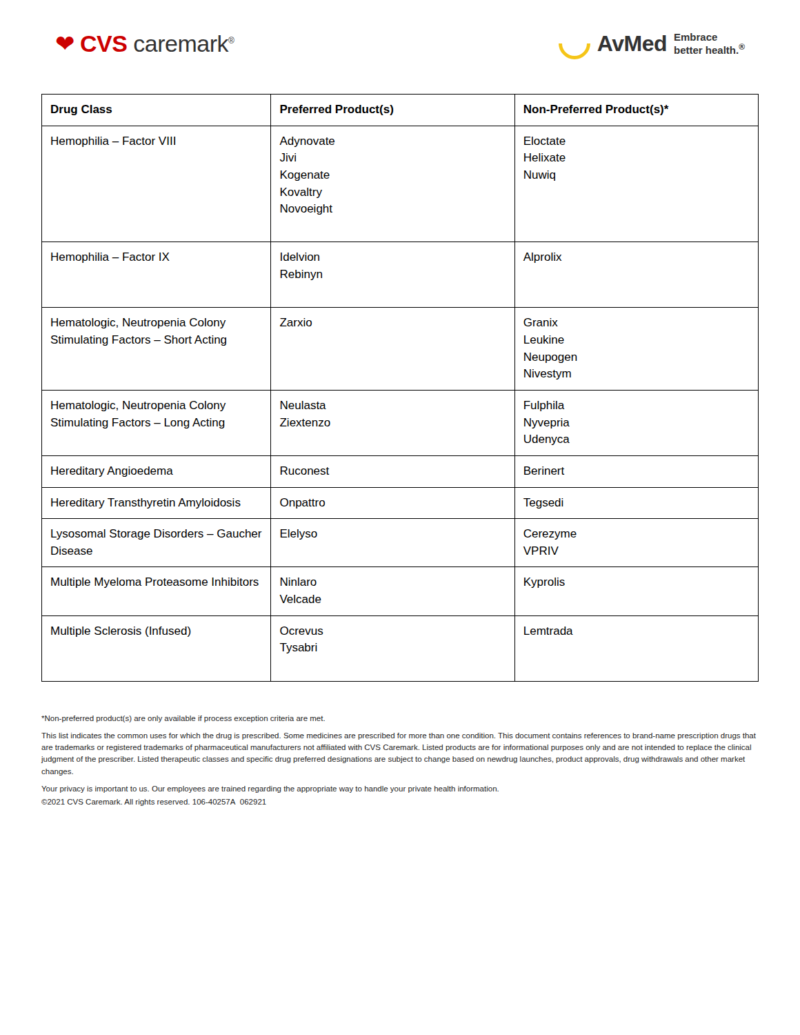❤ CVS caremark®
AvMed Embrace
better health.®
| Drug Class | Preferred Product(s) | Non-Preferred Product(s)* |
| --- | --- | --- |
| Hemophilia – Factor VIII | Adynovate Jivi Kogenate Kovaltry Novoeight | Eloctate Helixate Nuwiq |
| Hemophilia – Factor IX | Idelvion Rebinyn | Alprolix |
| Hematologic, Neutropenia Colony Stimulating Factors – Short Acting | Zarxio | Granix Leukine Neupogen Nivestym |
| Hematologic, Neutropenia Colony Stimulating Factors – Long Acting | Neulasta Ziextenzo | Fulphila Nyvepria Udenyca |
| Hereditary Angioedema | Ruconest | Berinert |
| Hereditary Transthyretin Amyloidosis | Onpattro | Tegsedi |
| Lysosomal Storage Disorders – Gaucher Disease | Elelyso | Cerezyme VPRIV |
| Multiple Myeloma Proteasome Inhibitors | Ninlaro Velcade | Kyprolis |
| Multiple Sclerosis (Infused) | Ocrevus Tysabri | Lemtrada |
*Non-preferred product(s) are only available if process exception criteria are met.
This list indicates the common uses for which the drug is prescribed. Some medicines are prescribed for more than one condition. This document contains references to brand-name prescription drugs that are trademarks or registered trademarks of pharmaceutical manufacturers not affiliated with CVS Caremark. Listed products are for informational purposes only and are not intended to replace the clinical judgment of the prescriber. Listed therapeutic classes and specific drug preferred designations are subject to change based on newdrug launches, product approvals, drug withdrawals and other market changes.
Your privacy is important to us. Our employees are trained regarding the appropriate way to handle your private health information.
©2021 CVS Caremark. All rights reserved. 106-40257A 062921